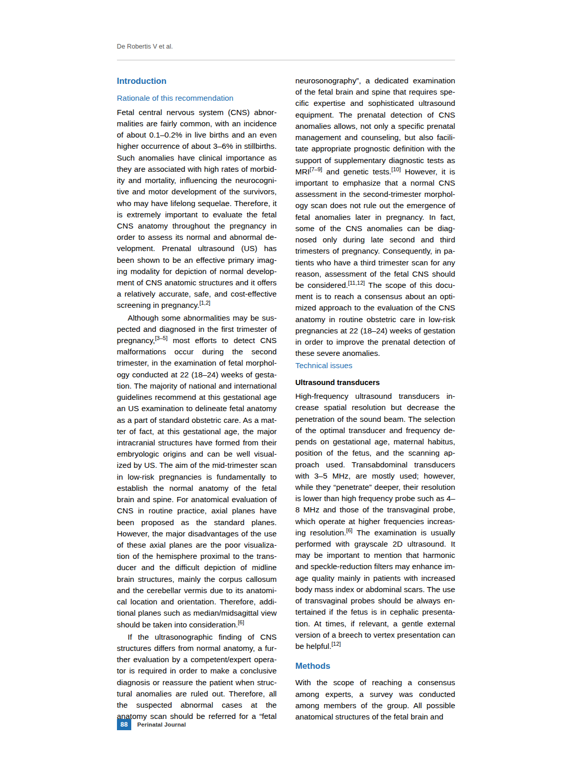De Robertis V et al.
Introduction
Rationale of this recommendation
Fetal central nervous system (CNS) abnormalities are fairly common, with an incidence of about 0.1–0.2% in live births and an even higher occurrence of about 3–6% in stillbirths. Such anomalies have clinical importance as they are associated with high rates of morbidity and mortality, influencing the neurocognitive and motor development of the survivors, who may have lifelong sequelae. Therefore, it is extremely important to evaluate the fetal CNS anatomy throughout the pregnancy in order to assess its normal and abnormal development. Prenatal ultrasound (US) has been shown to be an effective primary imaging modality for depiction of normal development of CNS anatomic structures and it offers a relatively accurate, safe, and cost-effective screening in pregnancy.[1,2]
Although some abnormalities may be suspected and diagnosed in the first trimester of pregnancy,[3–5] most efforts to detect CNS malformations occur during the second trimester, in the examination of fetal morphology conducted at 22 (18–24) weeks of gestation. The majority of national and international guidelines recommend at this gestational age an US examination to delineate fetal anatomy as a part of standard obstetric care. As a matter of fact, at this gestational age, the major intracranial structures have formed from their embryologic origins and can be well visualized by US. The aim of the mid-trimester scan in low-risk pregnancies is fundamentally to establish the normal anatomy of the fetal brain and spine. For anatomical evaluation of CNS in routine practice, axial planes have been proposed as the standard planes. However, the major disadvantages of the use of these axial planes are the poor visualization of the hemisphere proximal to the transducer and the difficult depiction of midline brain structures, mainly the corpus callosum and the cerebellar vermis due to its anatomical location and orientation. Therefore, additional planes such as median/midsagittal view should be taken into consideration.[6]
If the ultrasonographic finding of CNS structures differs from normal anatomy, a further evaluation by a competent/expert operator is required in order to make a conclusive diagnosis or reassure the patient when structural anomalies are ruled out. Therefore, all the suspected abnormal cases at the anatomy scan should be referred for a “fetal neurosonography”, a dedicated examination of the fetal brain and spine that requires specific expertise and sophisticated ultrasound equipment. The prenatal detection of CNS anomalies allows, not only a specific prenatal management and counseling, but also facilitate appropriate prognostic definition with the support of supplementary diagnostic tests as MRI[7–9] and genetic tests.[10] However, it is important to emphasize that a normal CNS assessment in the second-trimester morphology scan does not rule out the emergence of fetal anomalies later in pregnancy. In fact, some of the CNS anomalies can be diagnosed only during late second and third trimesters of pregnancy. Consequently, in patients who have a third trimester scan for any reason, assessment of the fetal CNS should be considered.[11,12] The scope of this document is to reach a consensus about an optimized approach to the evaluation of the CNS anatomy in routine obstetric care in low-risk pregnancies at 22 (18–24) weeks of gestation in order to improve the prenatal detection of these severe anomalies.
Technical issues
Ultrasound transducers
High-frequency ultrasound transducers increase spatial resolution but decrease the penetration of the sound beam. The selection of the optimal transducer and frequency depends on gestational age, maternal habitus, position of the fetus, and the scanning approach used. Transabdominal transducers with 3–5 MHz, are mostly used; however, while they “penetrate” deeper, their resolution is lower than high frequency probe such as 4–8 MHz and those of the transvaginal probe, which operate at higher frequencies increasing resolution.[6] The examination is usually performed with grayscale 2D ultrasound. It may be important to mention that harmonic and speckle-reduction filters may enhance image quality mainly in patients with increased body mass index or abdominal scars. The use of transvaginal probes should be always entertained if the fetus is in cephalic presentation. At times, if relevant, a gentle external version of a breech to vertex presentation can be helpful.[12]
Methods
With the scope of reaching a consensus among experts, a survey was conducted among members of the group. All possible anatomical structures of the fetal brain and
88 Perinatal Journal